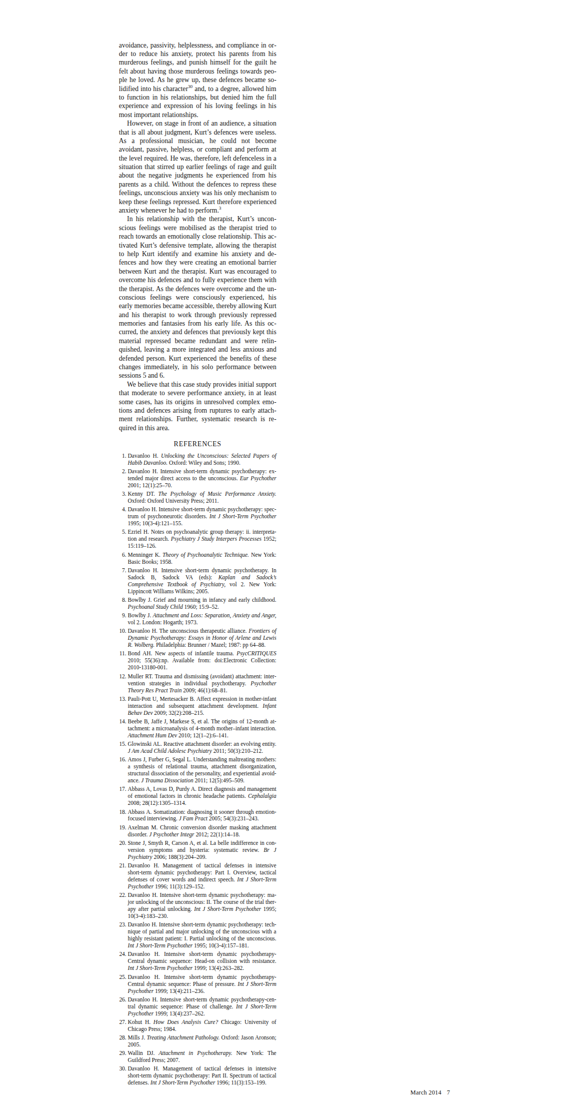avoidance, passivity, helplessness, and compliance in order to reduce his anxiety, protect his parents from his murderous feelings, and punish himself for the guilt he felt about having those murderous feelings towards people he loved. As he grew up, these defences became solidified into his character30 and, to a degree, allowed him to function in his relationships, but denied him the full experience and expression of his loving feelings in his most important relationships.
However, on stage in front of an audience, a situation that is all about judgment, Kurt’s defences were useless. As a professional musician, he could not become avoidant, passive, helpless, or compliant and perform at the level required. He was, therefore, left defenceless in a situation that stirred up earlier feelings of rage and guilt about the negative judgments he experienced from his parents as a child. Without the defences to repress these feelings, unconscious anxiety was his only mechanism to keep these feelings repressed. Kurt therefore experienced anxiety whenever he had to perform.3
In his relationship with the therapist, Kurt’s unconscious feelings were mobilised as the therapist tried to reach towards an emotionally close relationship. This activated Kurt’s defensive template, allowing the therapist to help Kurt identify and examine his anxiety and defences and how they were creating an emotional barrier between Kurt and the therapist. Kurt was encouraged to overcome his defences and to fully experience them with the therapist. As the defences were overcome and the unconscious feelings were consciously experienced, his early memories became accessible, thereby allowing Kurt and his therapist to work through previously repressed memories and fantasies from his early life. As this occurred, the anxiety and defences that previously kept this material repressed became redundant and were relinquished, leaving a more integrated and less anxious and defended person. Kurt experienced the benefits of these changes immediately, in his solo performance between sessions 5 and 6.
We believe that this case study provides initial support that moderate to severe performance anxiety, in at least some cases, has its origins in unresolved complex emotions and defences arising from ruptures to early attachment relationships. Further, systematic research is required in this area.
REFERENCES
Davanloo H. Unlocking the Unconscious: Selected Papers of Habib Davanloo. Oxford: Wiley and Sons; 1990.
Davanloo H. Intensive short-term dynamic psychotherapy: extended major direct access to the unconscious. Eur Psychother 2001; 12(1):25–70.
Kenny DT. The Psychology of Music Performance Anxiety. Oxford: Oxford University Press; 2011.
Davanloo H. Intensive short-term dynamic psychotherapy: spectrum of psychoneurotic disorders. Int J Short-Term Psychother 1995; 10(3-4):121–155.
Ezriel H. Notes on psychoanalytic group therapy: ii. interpretation and research. Psychiatry J Study Interpers Processes 1952; 15:119–126.
Menninger K. Theory of Psychoanalytic Technique. New York: Basic Books; 1958.
Davanloo H. Intensive short-term dynamic psychotherapy. In Sadock B, Sadock VA (eds): Kaplan and Sadock’s Comprehensive Textbook of Psychiatry, vol 2. New York: Lippincott Williams Wilkins; 2005.
Bowlby J. Grief and mourning in infancy and early childhood. Psychoanal Study Child 1960; 15:9–52.
Bowlby J. Attachment and Loss: Separation, Anxiety and Anger, vol 2. London: Hogarth; 1973.
Davanloo H. The unconscious therapeutic alliance. Frontiers of Dynamic Psychotherapy: Essays in Honor of Arlene and Lewis R. Wolberg. Philadelphia: Brunner / Mazel; 1987: pp 64–88.
Bond AH. New aspects of infantile trauma. PsycCRITIQUES 2010; 55(36):np. Available from: doi:Electronic Collection: 2010-13180-001.
Muller RT. Trauma and dismissing (avoidant) attachment: intervention strategies in individual psychotherapy. Psychother Theory Res Pract Train 2009; 46(1):68–81.
Pauli-Pott U, Mertesacker B. Affect expression in mother-infant interaction and subsequent attachment development. Infant Behav Dev 2009; 32(2):208–215.
Beebe B, Jaffe J, Markese S, et al. The origins of 12-month attachment: a microanalysis of 4-month mother–infant interaction. Attachment Hum Dev 2010; 12(1–2):6–141.
Glowinski AL. Reactive attachment disorder: an evolving entity. J Am Acad Child Adolesc Psychiatry 2011; 50(3):210–212.
Amos J, Furber G, Segal L. Understanding maltreating mothers: a synthesis of relational trauma, attachment disorganization, structural dissociation of the personality, and experiential avoidance. J Trauma Dissociation 2011; 12(5):495–509.
Abbass A, Lovas D, Purdy A. Direct diagnosis and management of emotional factors in chronic headache patients. Cephalalgia 2008; 28(12):1305–1314.
Abbass A. Somatization: diagnosing it sooner through emotion-focused interviewing. J Fam Pract 2005; 54(3):231–243.
Axelman M. Chronic conversion disorder masking attachment disorder. J Psychother Integr 2012; 22(1):14–18.
Stone J, Smyth R, Carson A, et al. La belle indifference in conversion symptoms and hysteria: systematic review. Br J Psychiatry 2006; 188(3):204–209.
Davanloo H. Management of tactical defenses in intensive short-term dynamic psychotherapy: Part I. Overview, tactical defenses of cover words and indirect speech. Int J Short-Term Psychother 1996; 11(3):129–152.
Davanloo H. Intensive short-term dynamic psychotherapy: major unlocking of the unconscious: II. The course of the trial therapy after partial unlocking. Int J Short-Term Psychother 1995; 10(3-4):183–230.
Davanloo H. Intensive short-term dynamic psychotherapy: technique of partial and major unlocking of the unconscious with a highly resistant patient: I. Partial unlocking of the unconscious. Int J Short-Term Psychother 1995; 10(3-4):157–181.
Davanloo H. Intensive short-term dynamic psychotherapy-Central dynamic sequence: Head-on collision with resistance. Int J Short-Term Psychother 1999; 13(4):263–282.
Davanloo H. Intensive short-term dynamic psychotherapy-Central dynamic sequence: Phase of pressure. Int J Short-Term Psychother 1999; 13(4):211–236.
Davanloo H. Intensive short-term dynamic psychotherapy-central dynamic sequence: Phase of challenge. Int J Short-Term Psychother 1999; 13(4):237–262.
Kohut H. How Does Analysis Cure? Chicago: University of Chicago Press; 1984.
Mills J. Treating Attachment Pathology. Oxford: Jason Aronson; 2005.
Wallin DJ. Attachment in Psychotherapy. New York: The Guildford Press; 2007.
Davanloo H. Management of tactical defenses in intensive short-term dynamic psychotherapy: Part II. Spectrum of tactical defenses. Int J Short-Term Psychother 1996; 11(3):153–199.
March 20147